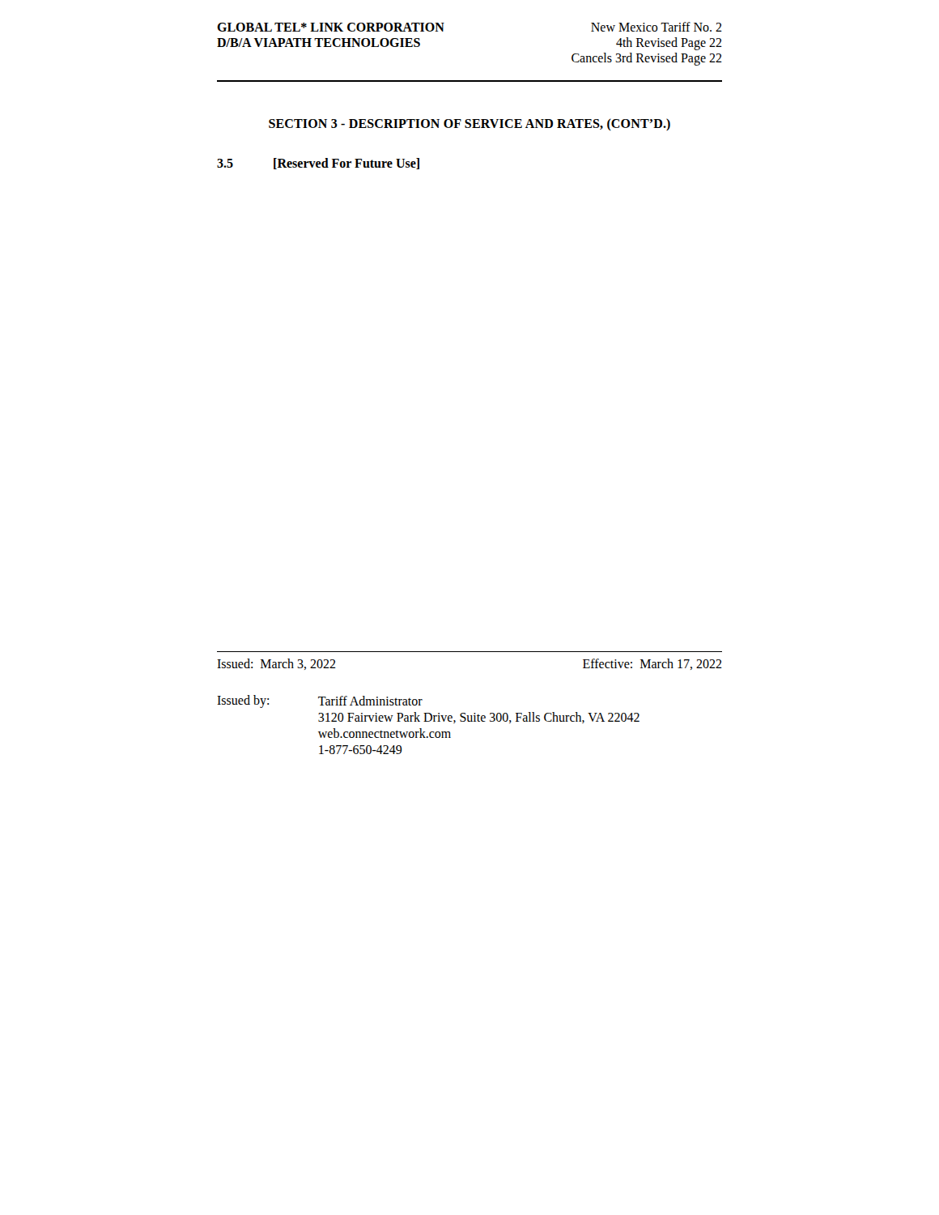GLOBAL TEL* LINK CORPORATION
D/B/A VIAPATH TECHNOLOGIES
New Mexico Tariff No. 2
4th Revised Page 22
Cancels 3rd Revised Page 22
SECTION 3 - DESCRIPTION OF SERVICE AND RATES, (CONT’D.)
3.5
[Reserved For Future Use]
Issued: March 3, 2022 Effective: March 17, 2022
Issued by:
Tariff Administrator
3120 Fairview Park Drive, Suite 300, Falls Church, VA 22042
web.connectnetwork.com
1-877-650-4249